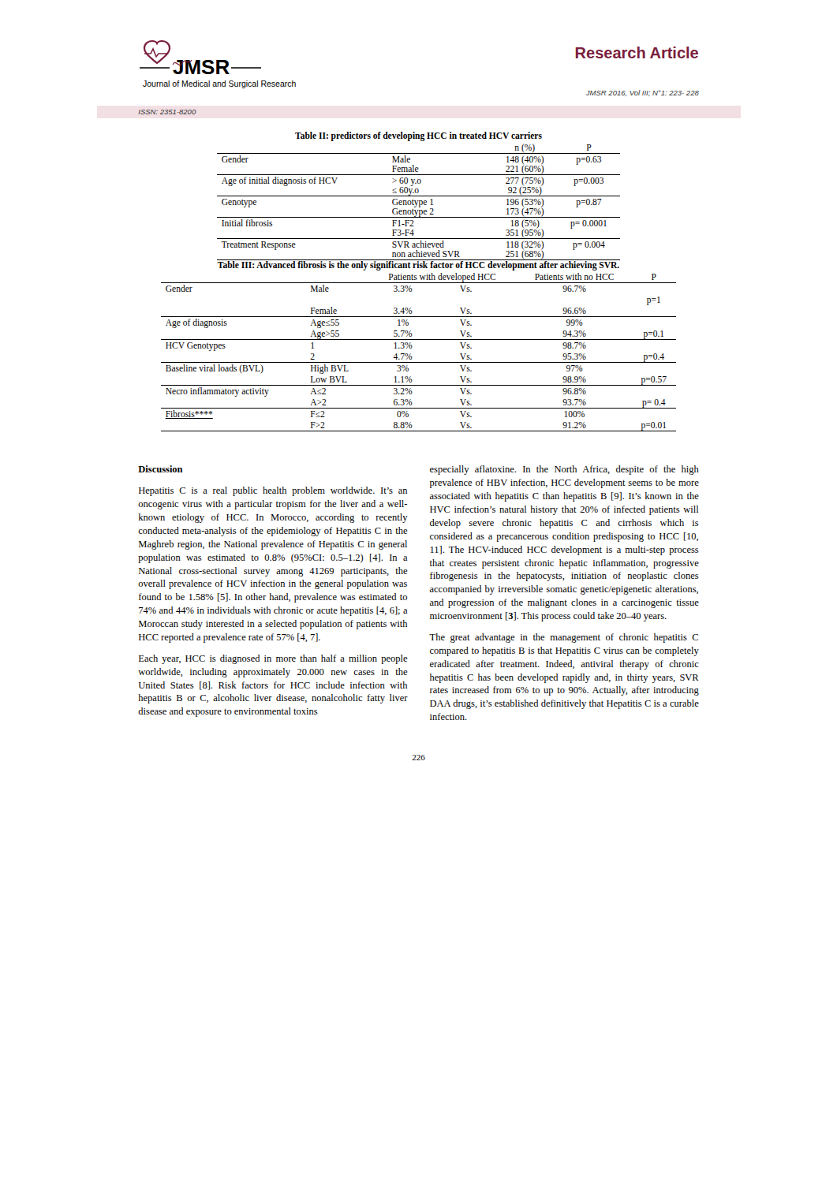JMSR Journal of Medical and Surgical Research
Research Article
JMSR 2016, Vol III; N°1: 223- 228
ISSN: 2351-8200
Table II: predictors of developing HCC in treated HCV carriers
| | | n (%) | P |
| Gender | Male Female | 148 (40%) 221 (60%) | p=0.63 |
| Age of initial diagnosis of HCV | > 60 y.o ≤ 60y.o | 277 (75%) 92 (25%) | p=0.003 |
| Genotype | Genotype 1 Genotype 2 | 196 (53%) 173 (47%) | p=0.87 |
| Initial fibrosis | F1-F2 F3-F4 | 18 (5%) 351 (95%) | p= 0.0001 |
| Treatment Response | SVR achieved non achieved SVR | 118 (32%) 251 (68%) | p= 0.004 |
Table III: Advanced fibrosis is the only significant risk factor of HCC development after achieving SVR.
| | | Patients with developed HCC | Patients with no HCC | P |
| Gender | Male | 3.3% | Vs. | | 96.7% | |
| | | | | | | p=1 |
| | Female | 3.4% | Vs. | | 96.6% | |
| Age of diagnosis | Age≤55 | 1% | Vs. | | 99% | |
| | Age>55 | 5.7% | Vs. | | 94.3% | p=0.1 |
| HCV Genotypes | 1 | 1.3% | Vs. | | 98.7% | |
| | 2 | 4.7% | Vs. | | 95.3% | p=0.4 |
| Baseline viral loads (BVL) | High BVL | 3% | Vs. | | 97% | |
| | Low BVL | 1.1% | Vs. | | 98.9% | p=0.57 |
| Necro inflammatory activity | A≤2 | 3.2% | Vs. | | 96.8% | |
| | A>2 | 6.3% | Vs. | | 93.7% | p= 0.4 |
| Fibrosis**** | F≤2 | 0% | Vs. | | 100% | |
| | F>2 | 8.8% | Vs. | | 91.2% | p=0.01 |
Discussion
Hepatitis C is a real public health problem worldwide. It’s an oncogenic virus with a particular tropism for the liver and a well-known etiology of HCC. In Morocco, according to recently conducted meta-analysis of the epidemiology of Hepatitis C in the Maghreb region, the National prevalence of Hepatitis C in general population was estimated to 0.8% (95%CI: 0.5–1.2) [4]. In a National cross-sectional survey among 41269 participants, the overall prevalence of HCV infection in the general population was found to be 1.58% [5]. In other hand, prevalence was estimated to 74% and 44% in individuals with chronic or acute hepatitis [4, 6]; a Moroccan study interested in a selected population of patients with HCC reported a prevalence rate of 57% [4, 7].
Each year, HCC is diagnosed in more than half a million people worldwide, including approximately 20.000 new cases in the United States [8]. Risk factors for HCC include infection with hepatitis B or C, alcoholic liver disease, nonalcoholic fatty liver disease and exposure to environmental toxins
especially aflatoxine. In the North Africa, despite of the high prevalence of HBV infection, HCC development seems to be more associated with hepatitis C than hepatitis B [9]. It’s known in the HVC infection’s natural history that 20% of infected patients will develop severe chronic hepatitis C and cirrhosis which is considered as a precancerous condition predisposing to HCC [10, 11]. The HCV-induced HCC development is a multi-step process that creates persistent chronic hepatic inflammation, progressive fibrogenesis in the hepatocysts, initiation of neoplastic clones accompanied by irreversible somatic genetic/epigenetic alterations, and progression of the malignant clones in a carcinogenic tissue microenvironment [3]. This process could take 20–40 years.
The great advantage in the management of chronic hepatitis C compared to hepatitis B is that Hepatitis C virus can be completely eradicated after treatment. Indeed, antiviral therapy of chronic hepatitis C has been developed rapidly and, in thirty years, SVR rates increased from 6% to up to 90%. Actually, after introducing DAA drugs, it’s established definitively that Hepatitis C is a curable infection.
226